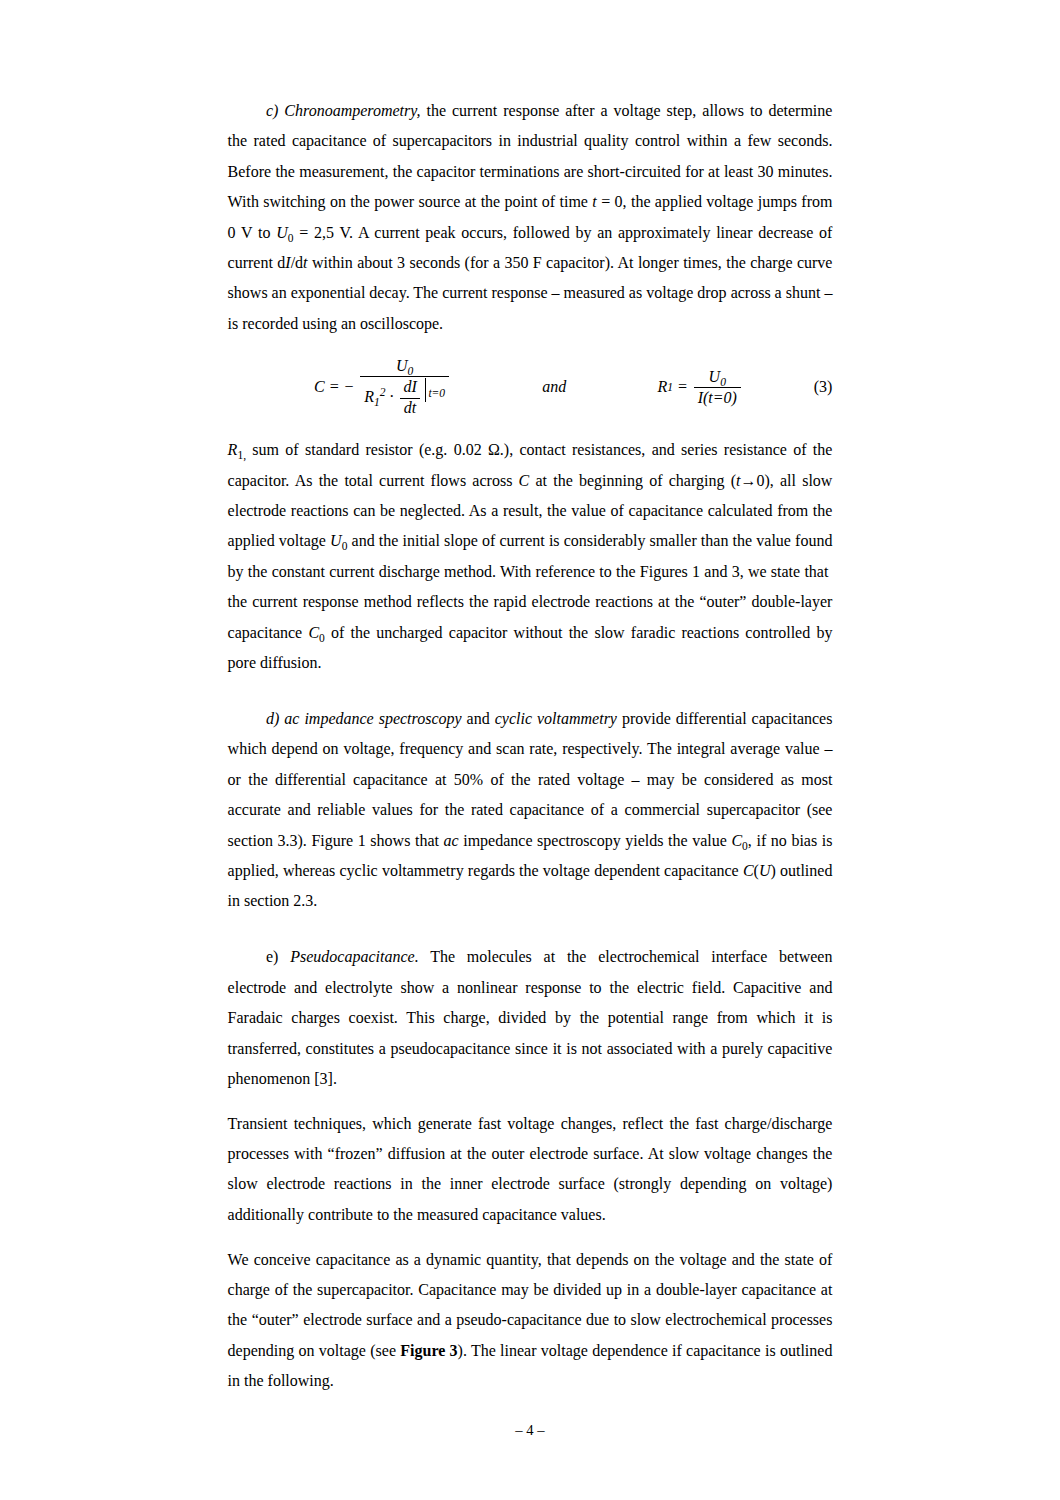c) Chronoamperometry, the current response after a voltage step, allows to determine the rated capacitance of supercapacitors in industrial quality control within a few seconds. Before the measurement, the capacitor terminations are short-circuited for at least 30 minutes. With switching on the power source at the point of time t = 0, the applied voltage jumps from 0 V to U0 = 2,5 V. A current peak occurs, followed by an approximately linear decrease of current dI/dt within about 3 seconds (for a 350 F capacitor). At longer times, the charge curve shows an exponential decay. The current response – measured as voltage drop across a shunt – is recorded using an oscilloscope.
C = − U0 R12 · dI dt t=0 and R1 = U0 I(t=0) (3)
R1, sum of standard resistor (e.g. 0.02 Ω.), contact resistances, and series resistance of the capacitor. As the total current flows across C at the beginning of charging (t→0), all slow electrode reactions can be neglected. As a result, the value of capacitance calculated from the applied voltage U0 and the initial slope of current is considerably smaller than the value found by the constant current discharge method. With reference to the Figures 1 and 3, we state that the current response method reflects the rapid electrode reactions at the “outer” double-layer capacitance C0 of the uncharged capacitor without the slow faradic reactions controlled by pore diffusion.
d) ac impedance spectroscopy and cyclic voltammetry provide differential capacitances which depend on voltage, frequency and scan rate, respectively. The integral average value – or the differential capacitance at 50% of the rated voltage – may be considered as most accurate and reliable values for the rated capacitance of a commercial supercapacitor (see section 3.3). Figure 1 shows that ac impedance spectroscopy yields the value C0, if no bias is applied, whereas cyclic voltammetry regards the voltage dependent capacitance C(U) outlined in section 2.3.
e) Pseudocapacitance. The molecules at the electrochemical interface between electrode and electrolyte show a nonlinear response to the electric field. Capacitive and Faradaic charges coexist. This charge, divided by the potential range from which it is transferred, constitutes a pseudocapacitance since it is not associated with a purely capacitive phenomenon [3].
Transient techniques, which generate fast voltage changes, reflect the fast charge/discharge processes with “frozen” diffusion at the outer electrode surface. At slow voltage changes the slow electrode reactions in the inner electrode surface (strongly depending on voltage) additionally contribute to the measured capacitance values.
We conceive capacitance as a dynamic quantity, that depends on the voltage and the state of charge of the supercapacitor. Capacitance may be divided up in a double-layer capacitance at the “outer” electrode surface and a pseudo-capacitance due to slow electrochemical processes depending on voltage (see Figure 3). The linear voltage dependence if capacitance is outlined in the following.
– 4 –